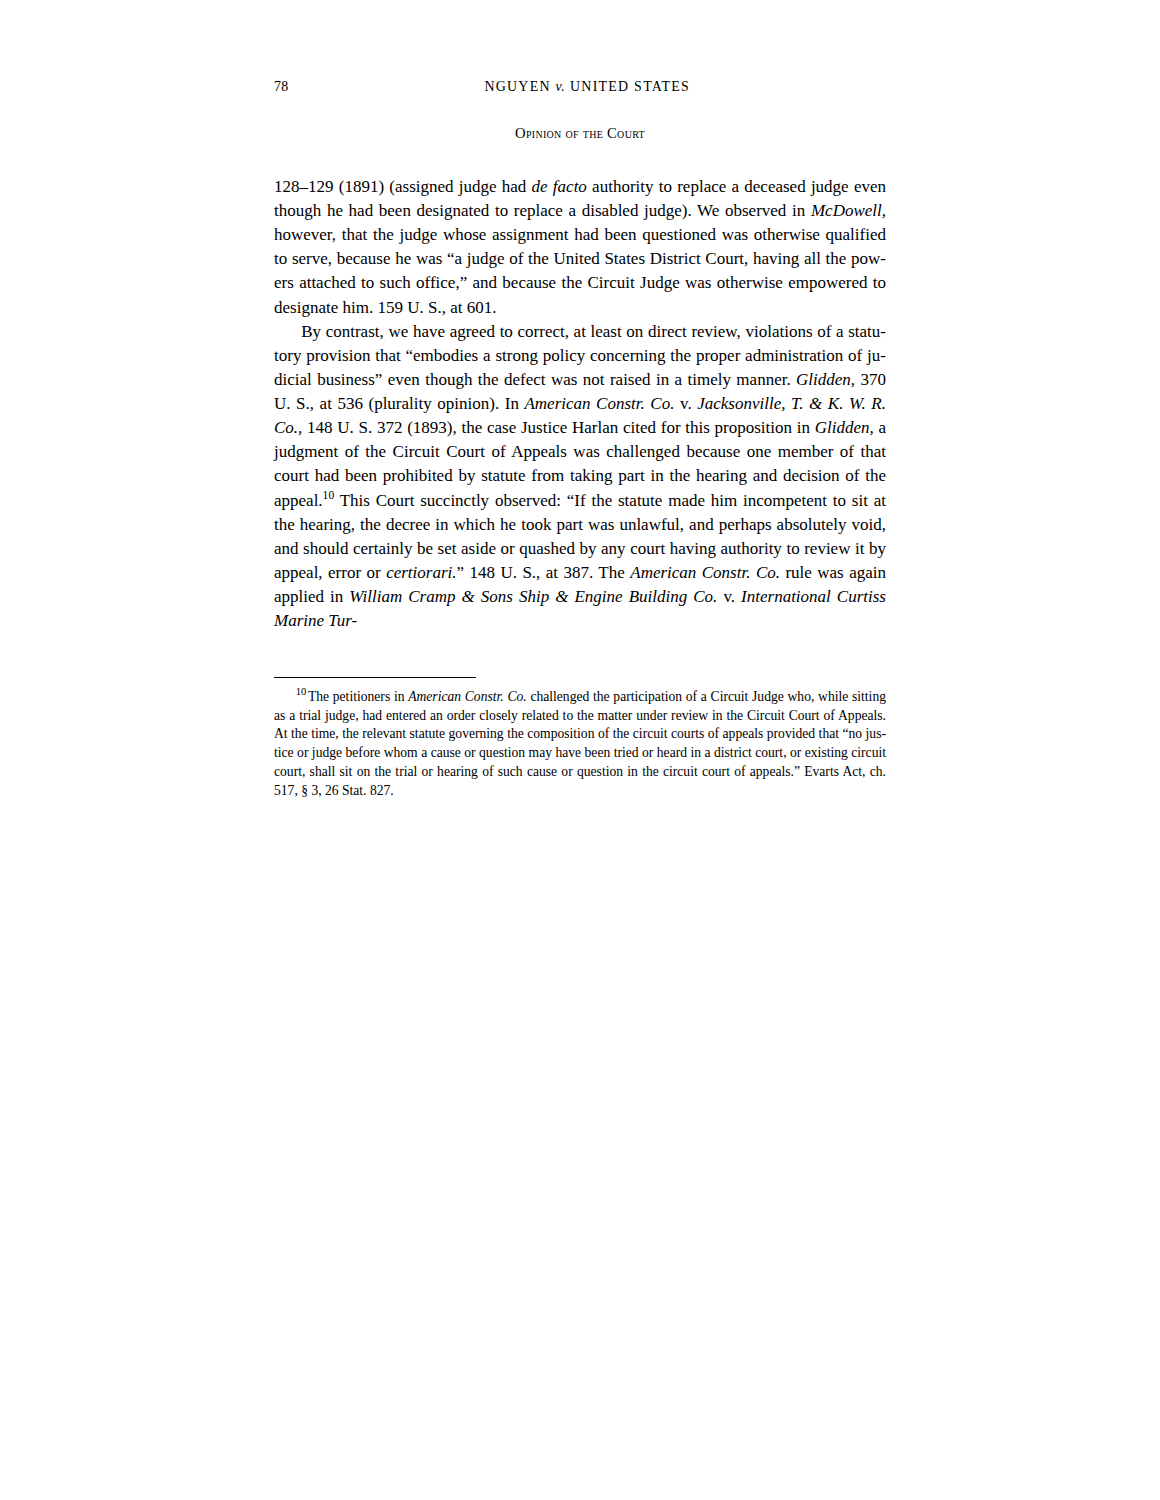78 Nguyen v. United States
Opinion of the Court
128–129 (1891) (assigned judge had de facto authority to replace a deceased judge even though he had been designated to replace a disabled judge). We observed in McDowell, however, that the judge whose assignment had been questioned was otherwise qualified to serve, because he was “a judge of the United States District Court, having all the powers attached to such office,” and because the Circuit Judge was otherwise empowered to designate him. 159 U. S., at 601.
By contrast, we have agreed to correct, at least on direct review, violations of a statutory provision that “embodies a strong policy concerning the proper administration of judicial business” even though the defect was not raised in a timely manner. Glidden, 370 U. S., at 536 (plurality opinion). In American Constr. Co. v. Jacksonville, T. & K. W. R. Co., 148 U. S. 372 (1893), the case Justice Harlan cited for this proposition in Glidden, a judgment of the Circuit Court of Appeals was challenged because one member of that court had been prohibited by statute from taking part in the hearing and decision of the appeal.10 This Court succinctly observed: “If the statute made him incompetent to sit at the hearing, the decree in which he took part was unlawful, and perhaps absolutely void, and should certainly be set aside or quashed by any court having authority to review it by appeal, error or certiorari.” 148 U. S., at 387. The American Constr. Co. rule was again applied in William Cramp & Sons Ship & Engine Building Co. v. International Curtiss Marine Tur-
10 The petitioners in American Constr. Co. challenged the participation of a Circuit Judge who, while sitting as a trial judge, had entered an order closely related to the matter under review in the Circuit Court of Appeals. At the time, the relevant statute governing the composition of the circuit courts of appeals provided that “no justice or judge before whom a cause or question may have been tried or heard in a district court, or existing circuit court, shall sit on the trial or hearing of such cause or question in the circuit court of appeals.” Evarts Act, ch. 517, § 3, 26 Stat. 827.